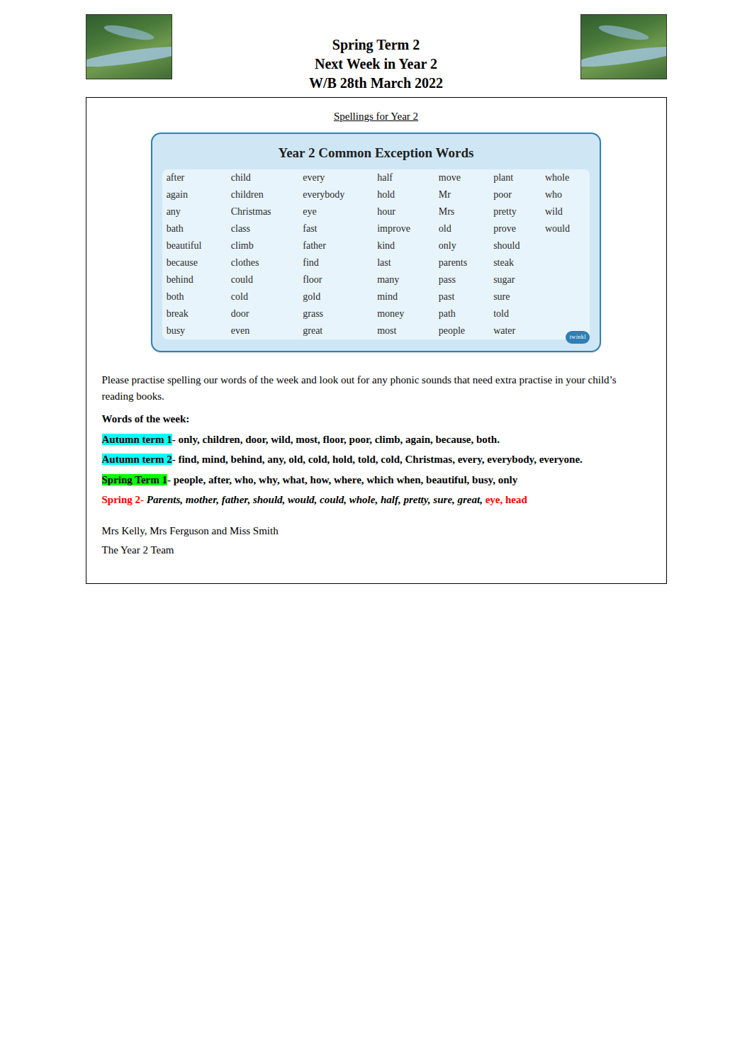Spring Term 2
Next Week in Year 2
W/B 28th March 2022
Spellings for Year 2
Year 2 Common Exception Words
| after | child | every | half | move | plant | whole |
| again | children | everybody | hold | Mr | poor | who |
| any | Christmas | eye | hour | Mrs | pretty | wild |
| bath | class | fast | improve | old | prove | would |
| beautiful | climb | father | kind | only | should | |
| because | clothes | find | last | parents | steak | |
| behind | could | floor | many | pass | sugar | |
| both | cold | gold | mind | past | sure | |
| break | door | grass | money | path | told | |
| busy | even | great | most | people | water | |
twinkl
Please practise spelling our words of the week and look out for any phonic sounds that need extra practise in your child’s reading books.
Words of the week:
Autumn term 1- only, children, door, wild, most, floor, poor, climb, again, because, both.
Autumn term 2- find, mind, behind, any, old, cold, hold, told, cold, Christmas, every, everybody, everyone.
Spring Term 1- people, after, who, why, what, how, where, which when, beautiful, busy, only
Spring 2- Parents, mother, father, should, would, could, whole, half, pretty, sure, great, eye, head
Mrs Kelly, Mrs Ferguson and Miss Smith
The Year 2 Team